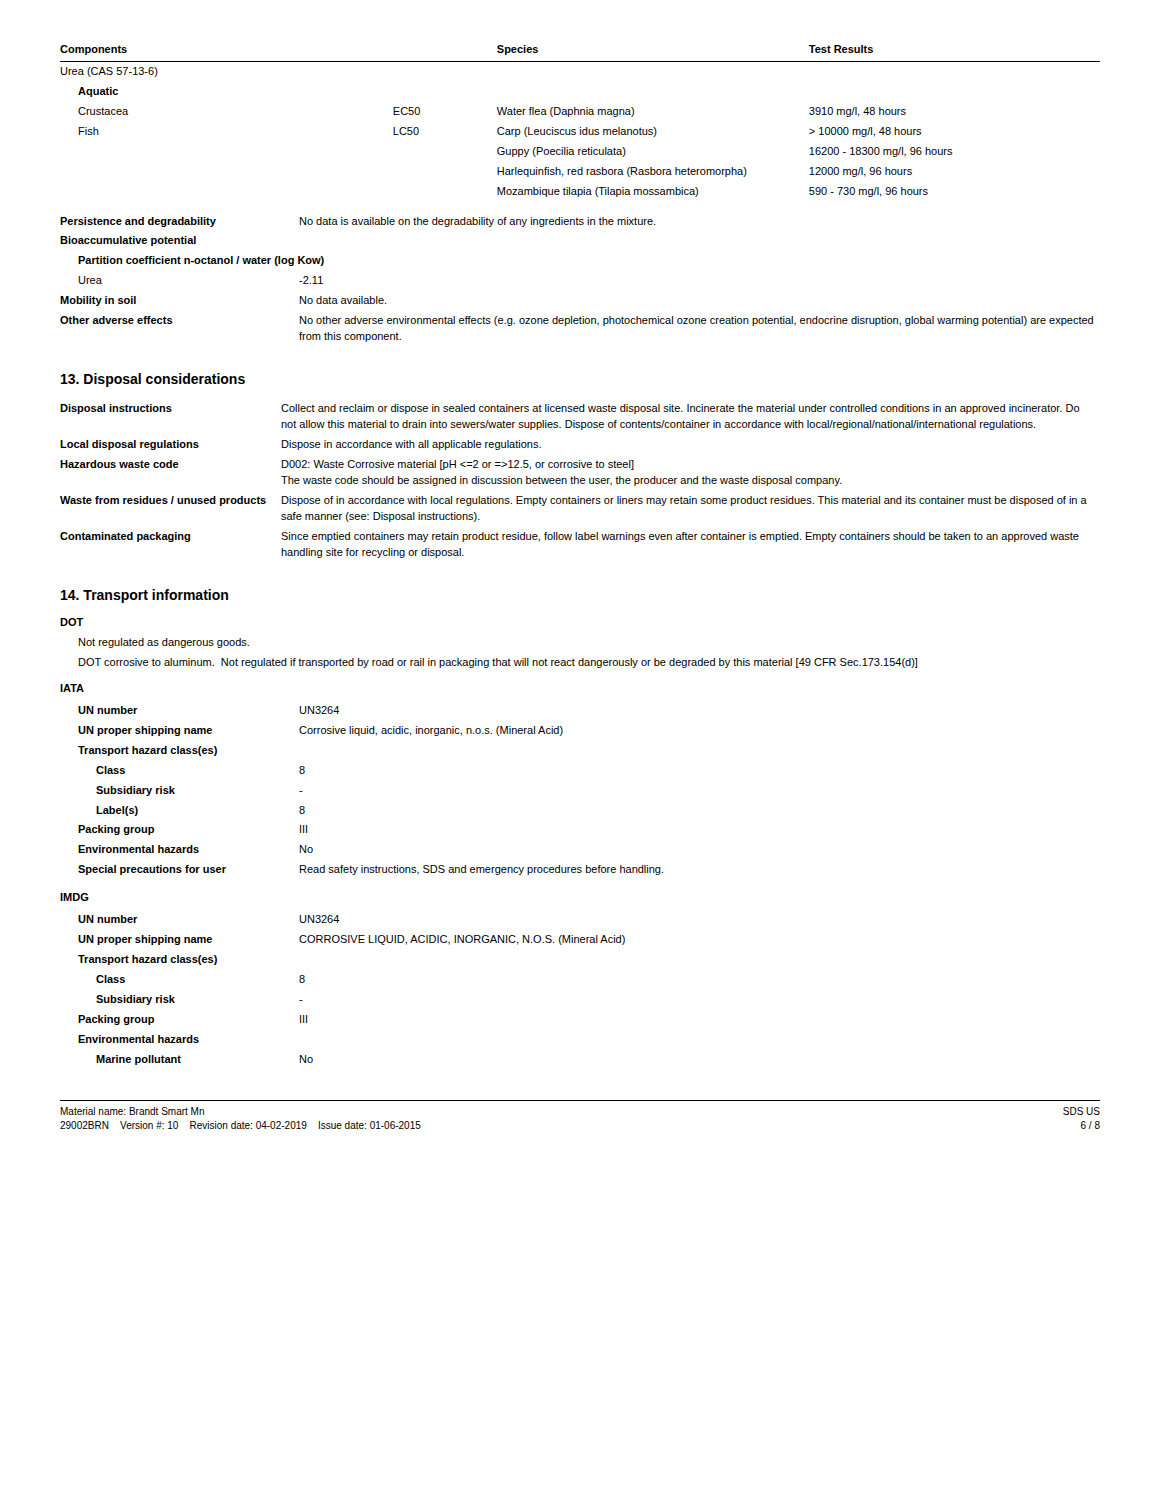| Components | | Species | Test Results |
| --- | --- | --- | --- |
| Urea (CAS 57-13-6) |
| Aquatic | | | |
| Crustacea | EC50 | Water flea (Daphnia magna) | 3910 mg/l, 48 hours |
| Fish | LC50 | Carp (Leuciscus idus melanotus) | > 10000 mg/l, 48 hours |
| | | Guppy (Poecilia reticulata) | 16200 - 18300 mg/l, 96 hours |
| | | Harlequinfish, red rasbora (Rasbora heteromorpha) | 12000 mg/l, 96 hours |
| | | Mozambique tilapia (Tilapia mossambica) | 590 - 730 mg/l, 96 hours |
| Persistence and degradability | No data is available on the degradability of any ingredients in the mixture. |
| Bioaccumulative potential | |
| Partition coefficient n-octanol / water (log Kow) |
| Urea | -2.11 |
| Mobility in soil | No data available. |
| Other adverse effects | No other adverse environmental effects (e.g. ozone depletion, photochemical ozone creation potential, endocrine disruption, global warming potential) are expected from this component. |
13. Disposal considerations
| Disposal instructions | Collect and reclaim or dispose in sealed containers at licensed waste disposal site. Incinerate the material under controlled conditions in an approved incinerator. Do not allow this material to drain into sewers/water supplies. Dispose of contents/container in accordance with local/regional/national/international regulations. |
| Local disposal regulations | Dispose in accordance with all applicable regulations. |
| Hazardous waste code | D002: Waste Corrosive material [pH <=2 or =>12.5, or corrosive to steel] The waste code should be assigned in discussion between the user, the producer and the waste disposal company. |
| Waste from residues / unused products | Dispose of in accordance with local regulations. Empty containers or liners may retain some product residues. This material and its container must be disposed of in a safe manner (see: Disposal instructions). |
| Contaminated packaging | Since emptied containers may retain product residue, follow label warnings even after container is emptied. Empty containers should be taken to an approved waste handling site for recycling or disposal. |
14. Transport information
DOT
Not regulated as dangerous goods.
DOT corrosive to aluminum. Not regulated if transported by road or rail in packaging that will not react dangerously or be degraded by this material [49 CFR Sec.173.154(d)]
IATA
| UN number | UN3264 |
| UN proper shipping name | Corrosive liquid, acidic, inorganic, n.o.s. (Mineral Acid) |
| Transport hazard class(es) | |
| Class | 8 |
| Subsidiary risk | - |
| Label(s) | 8 |
| Packing group | III |
| Environmental hazards | No |
| Special precautions for user | Read safety instructions, SDS and emergency procedures before handling. |
IMDG
| UN number | UN3264 |
| UN proper shipping name | CORROSIVE LIQUID, ACIDIC, INORGANIC, N.O.S. (Mineral Acid) |
| Transport hazard class(es) | |
| Class | 8 |
| Subsidiary risk | - |
| Packing group | III |
| Environmental hazards | |
| Marine pollutant | No |
Material name: Brandt Smart Mn
29002BRN Version #: 10 Revision date: 04-02-2019 Issue date: 01-06-2015
SDS US
6 / 8